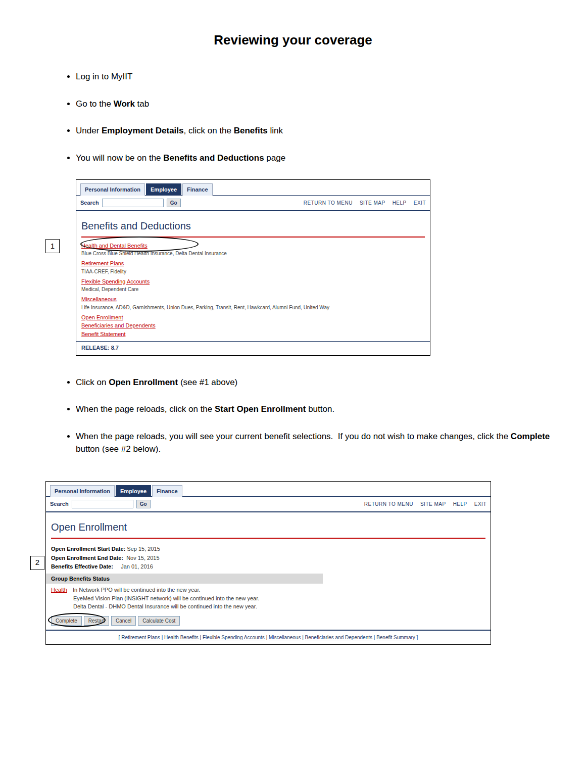Reviewing your coverage
Log in to MyIIT
Go to the Work tab
Under Employment Details, click on the Benefits link
You will now be on the Benefits and Deductions page
1
Personal Information Employee Finance
Search Go RETURN TO MENU SITE MAP HELP EXIT
Benefits and Deductions
Health and Dental Benefits
Blue Cross Blue Shield Health Insurance, Delta Dental Insurance
Retirement Plans
TIAA-CREF, Fidelity
Flexible Spending Accounts
Medical, Dependent Care
Miscellaneous
Life Insurance, AD&D, Garnishments, Union Dues, Parking, Transit, Rent, Hawkcard, Alumni Fund, United Way
Open Enrollment Beneficiaries and Dependents Benefit Statement
RELEASE: 8.7
Click on Open Enrollment (see #1 above)
When the page reloads, click on the Start Open Enrollment button.
When the page reloads, you will see your current benefit selections. If you do not wish to make changes, click the Complete button (see #2 below).
2
Personal Information Employee Finance
Search Go RETURN TO MENU SITE MAP HELP EXIT
Open Enrollment
Open Enrollment Start Date: Sep 15, 2015
Open Enrollment End Date: Nov 15, 2015
Benefits Effective Date: Jan 01, 2016
Group Benefits Status
Health In Network PPO will be continued into the new year. EyeMed Vision Plan (INSIGHT network) will be continued into the new year. Delta Dental - DHMO Dental Insurance will be continued into the new year.
Complete Restart Cancel Calculate Cost
[ Retirement Plans | Health Benefits | Flexible Spending Accounts | Miscellaneous | Beneficiaries and Dependents | Benefit Summary ]